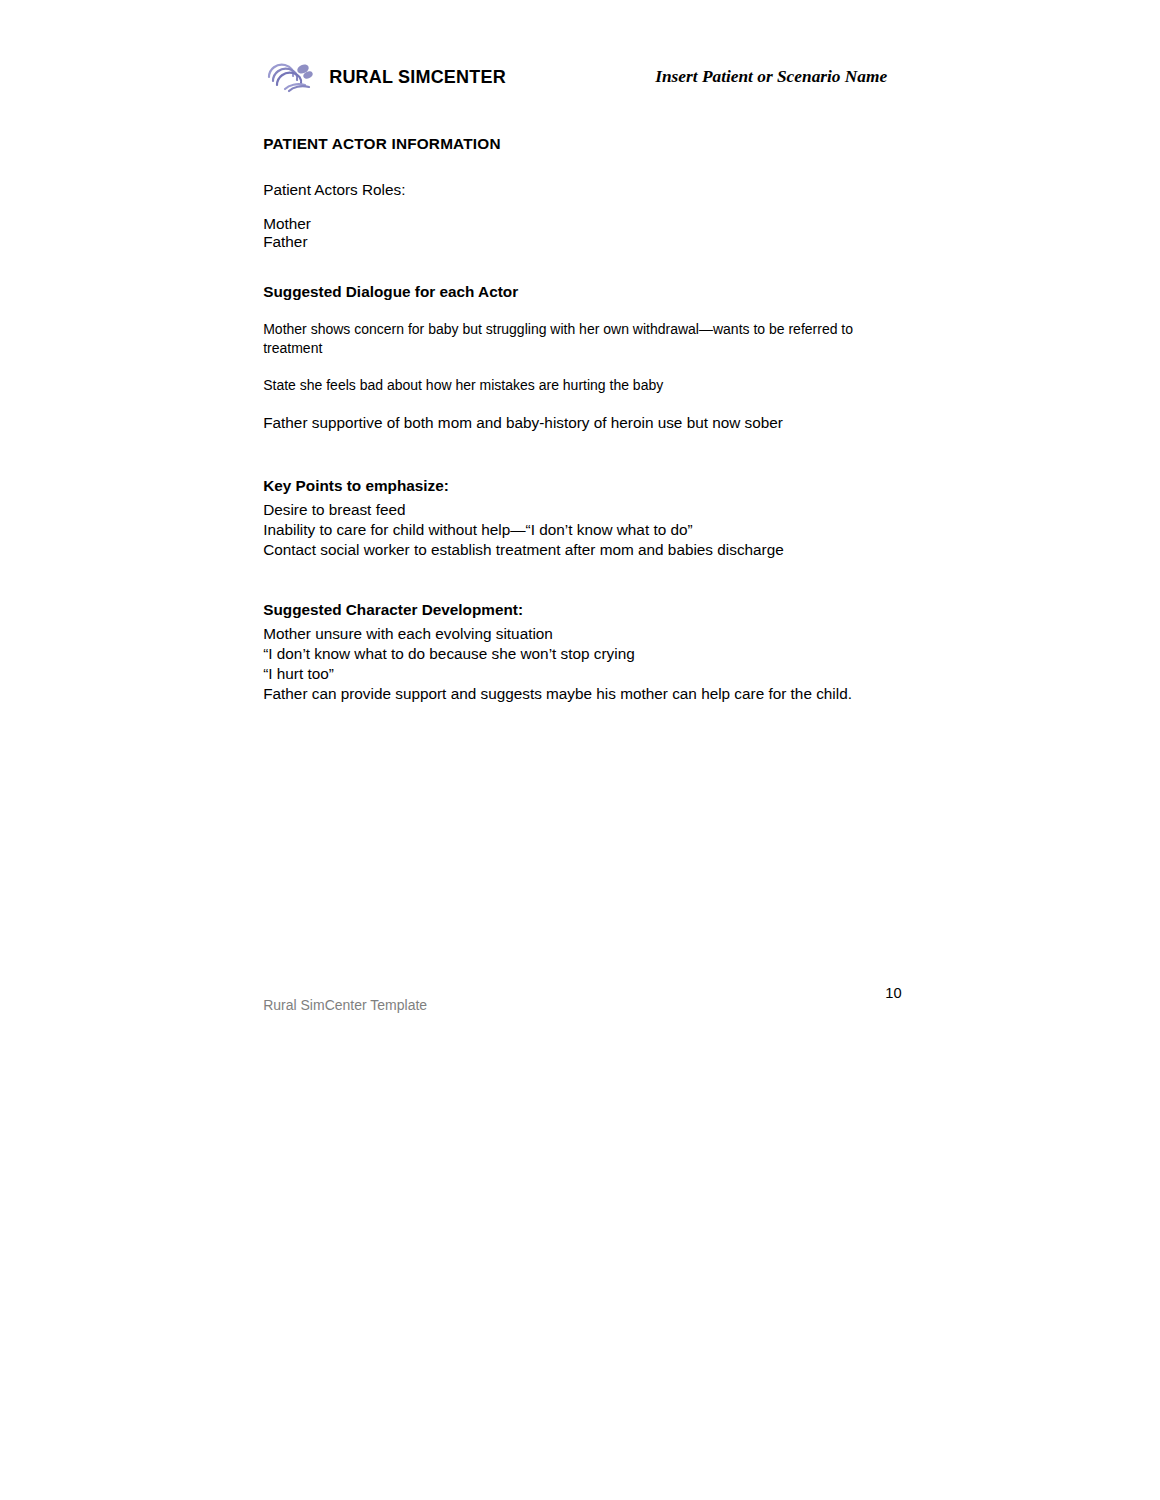RURAL SIMCENTER
Insert Patient or Scenario Name
PATIENT ACTOR INFORMATION
Patient Actors Roles:
Mother
Father
Suggested Dialogue for each Actor
Mother shows concern for baby but struggling with her own withdrawal—wants to be referred to treatment
State she feels bad about how her mistakes are hurting the baby
Father supportive of both mom and baby-history of heroin use but now sober
Key Points to emphasize:
Desire to breast feed
Inability to care for child without help—“I don’t know what to do”
Contact social worker to establish treatment after mom and babies discharge
Suggested Character Development:
Mother unsure with each evolving situation
“I don’t know what to do because she won’t stop crying
“I hurt too”
Father can provide support and suggests maybe his mother can help care for the child.
Rural SimCenter Template
10